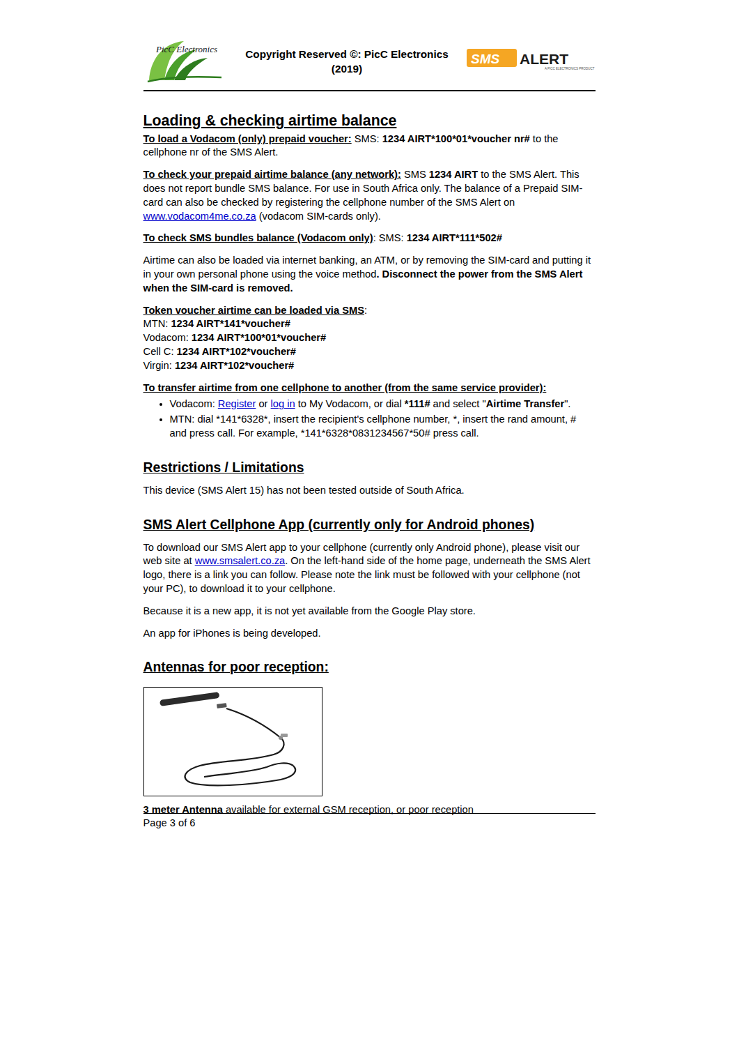PicC Electronics
Copyright Reserved ©: PicC Electronics (2019)
SMS ALERT A PICC ELECTRONICS PRODUCT
Loading & checking airtime balance
To load a Vodacom (only) prepaid voucher: SMS: 1234 AIRT*100*01*voucher nr# to the cellphone nr of the SMS Alert.
To check your prepaid airtime balance (any network): SMS 1234 AIRT to the SMS Alert. This does not report bundle SMS balance. For use in South Africa only. The balance of a Prepaid SIM-card can also be checked by registering the cellphone number of the SMS Alert on www.vodacom4me.co.za (vodacom SIM-cards only).
To check SMS bundles balance (Vodacom only): SMS: 1234 AIRT*111*502#
Airtime can also be loaded via internet banking, an ATM, or by removing the SIM-card and putting it in your own personal phone using the voice method. Disconnect the power from the SMS Alert when the SIM-card is removed.
Token voucher airtime can be loaded via SMS:
MTN: 1234 AIRT*141*voucher#
Vodacom: 1234 AIRT*100*01*voucher#
Cell C: 1234 AIRT*102*voucher#
Virgin: 1234 AIRT*102*voucher#
To transfer airtime from one cellphone to another (from the same service provider):
Vodacom: Register or log in to My Vodacom, or dial *111# and select "Airtime Transfer".
MTN: dial *141*6328*, insert the recipient's cellphone number, *, insert the rand amount, # and press call. For example, *141*6328*0831234567*50# press call.
Restrictions / Limitations
This device (SMS Alert 15) has not been tested outside of South Africa.
SMS Alert Cellphone App (currently only for Android phones)
To download our SMS Alert app to your cellphone (currently only Android phone), please visit our web site at www.smsalert.co.za. On the left-hand side of the home page, underneath the SMS Alert logo, there is a link you can follow. Please note the link must be followed with your cellphone (not your PC), to download it to your cellphone.
Because it is a new app, it is not yet available from the Google Play store.
An app for iPhones is being developed.
Antennas for poor reception:
3 meter Antenna available for external GSM reception, or poor reception
Page 3 of 6